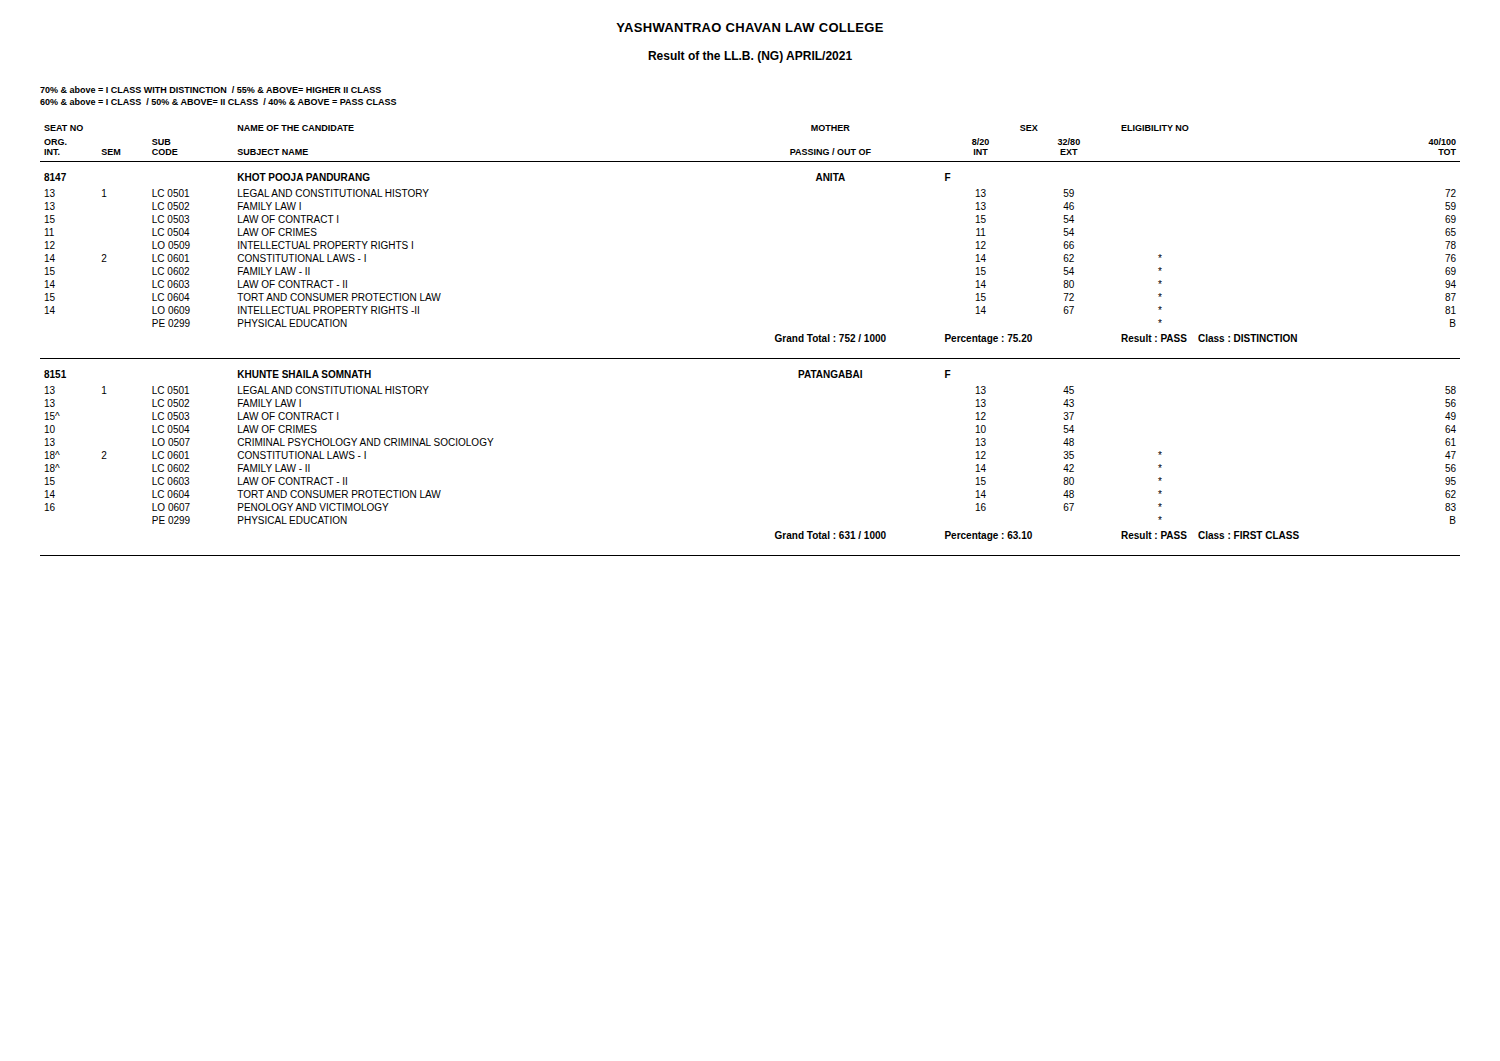YASHWANTRAO CHAVAN LAW COLLEGE
Result of the LL.B. (NG) APRIL/2021
70% & above = I CLASS WITH DISTINCTION / 55% & ABOVE= HIGHER II CLASS
60% & above = I CLASS / 50% & ABOVE= II CLASS / 40% & ABOVE = PASS CLASS
| SEAT NO | | NAME OF THE CANDIDATE | MOTHER | SEX | ELIGIBILITY NO |
| ORG. INT. | SEM | SUB CODE | SUBJECT NAME | PASSING / OUT OF | 8/20 INT | 32/80 EXT | | 40/100 TOT |
| 8147 | | KHOT POOJA PANDURANG | ANITA | F | |
| 13 | 1 | LC 0501 | LEGAL AND CONSTITUTIONAL HISTORY | | 13 | 59 | | 72 |
| 13 | | LC 0502 | FAMILY LAW I | | 13 | 46 | | 59 |
| 15 | | LC 0503 | LAW OF CONTRACT I | | 15 | 54 | | 69 |
| 11 | | LC 0504 | LAW OF CRIMES | | 11 | 54 | | 65 |
| 12 | | LO 0509 | INTELLECTUAL PROPERTY RIGHTS I | | 12 | 66 | | 78 |
| 14 | 2 | LC 0601 | CONSTITUTIONAL LAWS - I | | 14 | 62 | * | 76 |
| 15 | | LC 0602 | FAMILY LAW - II | | 15 | 54 | * | 69 |
| 14 | | LC 0603 | LAW OF CONTRACT - II | | 14 | 80 | * | 94 |
| 15 | | LC 0604 | TORT AND CONSUMER PROTECTION LAW | | 15 | 72 | * | 87 |
| 14 | | LO 0609 | INTELLECTUAL PROPERTY RIGHTS -II | | 14 | 67 | * | 81 |
| | | PE 0299 | PHYSICAL EDUCATION | | | | * | B |
| | Grand Total : 752 / 1000 | Percentage : 75.20 | Result : PASS Class : DISTINCTION |
| 8151 | | KHUNTE SHAILA SOMNATH | PATANGABAI | F | |
| 13 | 1 | LC 0501 | LEGAL AND CONSTITUTIONAL HISTORY | | 13 | 45 | | 58 |
| 13 | | LC 0502 | FAMILY LAW I | | 13 | 43 | | 56 |
| 15^ | | LC 0503 | LAW OF CONTRACT I | | 12 | 37 | | 49 |
| 10 | | LC 0504 | LAW OF CRIMES | | 10 | 54 | | 64 |
| 13 | | LO 0507 | CRIMINAL PSYCHOLOGY AND CRIMINAL SOCIOLOGY | | 13 | 48 | | 61 |
| 18^ | 2 | LC 0601 | CONSTITUTIONAL LAWS - I | | 12 | 35 | * | 47 |
| 18^ | | LC 0602 | FAMILY LAW - II | | 14 | 42 | * | 56 |
| 15 | | LC 0603 | LAW OF CONTRACT - II | | 15 | 80 | * | 95 |
| 14 | | LC 0604 | TORT AND CONSUMER PROTECTION LAW | | 14 | 48 | * | 62 |
| 16 | | LO 0607 | PENOLOGY AND VICTIMOLOGY | | 16 | 67 | * | 83 |
| | | PE 0299 | PHYSICAL EDUCATION | | | | * | B |
| | Grand Total : 631 / 1000 | Percentage : 63.10 | Result : PASS Class : FIRST CLASS |